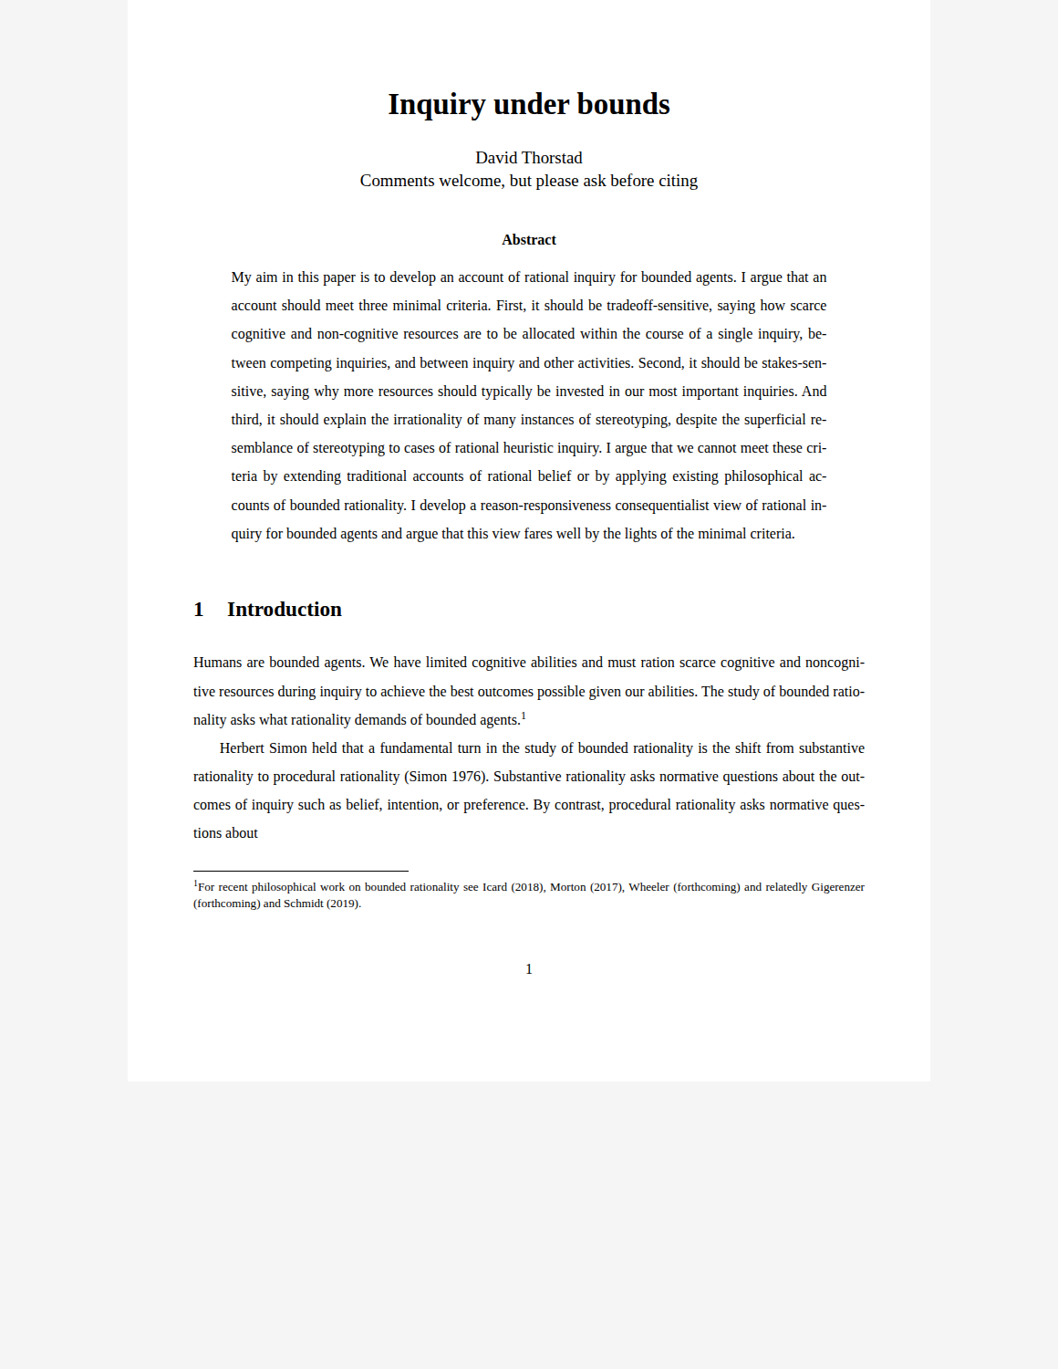Inquiry under bounds
David Thorstad
Comments welcome, but please ask before citing
Abstract
My aim in this paper is to develop an account of rational inquiry for bounded agents. I argue that an account should meet three minimal criteria. First, it should be tradeoff-sensitive, saying how scarce cognitive and non-cognitive resources are to be allocated within the course of a single inquiry, between competing inquiries, and between inquiry and other activities. Second, it should be stakes-sensitive, saying why more resources should typically be invested in our most important inquiries. And third, it should explain the irrationality of many instances of stereotyping, despite the superficial resemblance of stereotyping to cases of rational heuristic inquiry. I argue that we cannot meet these criteria by extending traditional accounts of rational belief or by applying existing philosophical accounts of bounded rationality. I develop a reason-responsiveness consequentialist view of rational inquiry for bounded agents and argue that this view fares well by the lights of the minimal criteria.
1 Introduction
Humans are bounded agents. We have limited cognitive abilities and must ration scarce cognitive and noncognitive resources during inquiry to achieve the best outcomes possible given our abilities. The study of bounded rationality asks what rationality demands of bounded agents.1
Herbert Simon held that a fundamental turn in the study of bounded rationality is the shift from substantive rationality to procedural rationality (Simon 1976). Substantive rationality asks normative questions about the outcomes of inquiry such as belief, intention, or preference. By contrast, procedural rationality asks normative questions about
1For recent philosophical work on bounded rationality see Icard (2018), Morton (2017), Wheeler (forthcoming) and relatedly Gigerenzer (forthcoming) and Schmidt (2019).
1